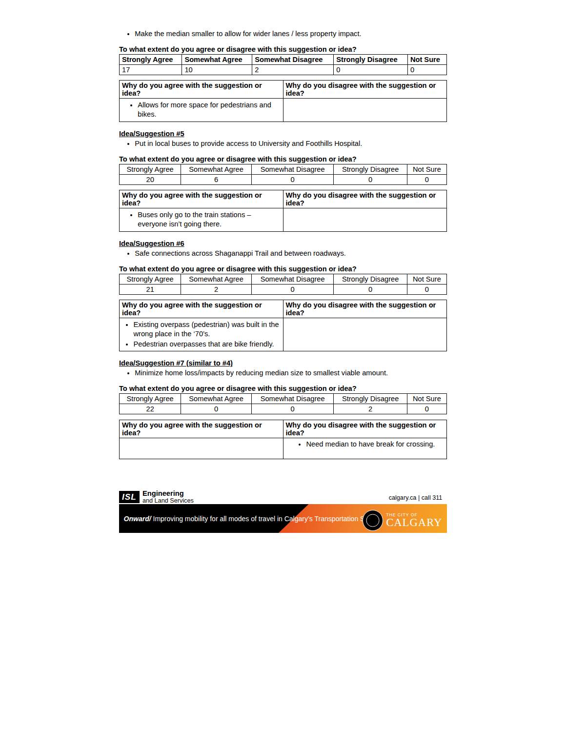Make the median smaller to allow for wider lanes / less property impact.
To what extent do you agree or disagree with this suggestion or idea?
| Strongly Agree | Somewhat Agree | Somewhat Disagree | Strongly Disagree | Not Sure |
| --- | --- | --- | --- | --- |
| 17 | 10 | 2 | 0 | 0 |
| Why do you agree with the suggestion or idea? | Why do you disagree with the suggestion or idea? |
| --- | --- |
| Allows for more space for pedestrians and bikes. | |
Idea/Suggestion #5
Put in local buses to provide access to University and Foothills Hospital.
To what extent do you agree or disagree with this suggestion or idea?
| Strongly Agree | Somewhat Agree | Somewhat Disagree | Strongly Disagree | Not Sure |
| 20 | 6 | 0 | 0 | 0 |
| Why do you agree with the suggestion or idea? | Why do you disagree with the suggestion or idea? |
| --- | --- |
| Buses only go to the train stations – everyone isn’t going there. | |
Idea/Suggestion #6
Safe connections across Shaganappi Trail and between roadways.
To what extent do you agree or disagree with this suggestion or idea?
| Strongly Agree | Somewhat Agree | Somewhat Disagree | Strongly Disagree | Not Sure |
| 21 | 2 | 0 | 0 | 0 |
| Why do you agree with the suggestion or idea? | Why do you disagree with the suggestion or idea? |
| --- | --- |
| Existing overpass (pedestrian) was built in the wrong place in the ‘70’s. Pedestrian overpasses that are bike friendly. | |
Idea/Suggestion #7 (similar to #4)
Minimize home loss/impacts by reducing median size to smallest viable amount.
To what extent do you agree or disagree with this suggestion or idea?
| Strongly Agree | Somewhat Agree | Somewhat Disagree | Strongly Disagree | Not Sure |
| 22 | 0 | 0 | 2 | 0 |
| Why do you agree with the suggestion or idea? | Why do you disagree with the suggestion or idea? |
| --- | --- |
| | Need median to have break for crossing. |
ISL Engineering
and Land Services
calgary.ca | call 311
Onward/ Improving mobility for all modes of travel in Calgary’s Transportation System
THE CITY OF CALGARY